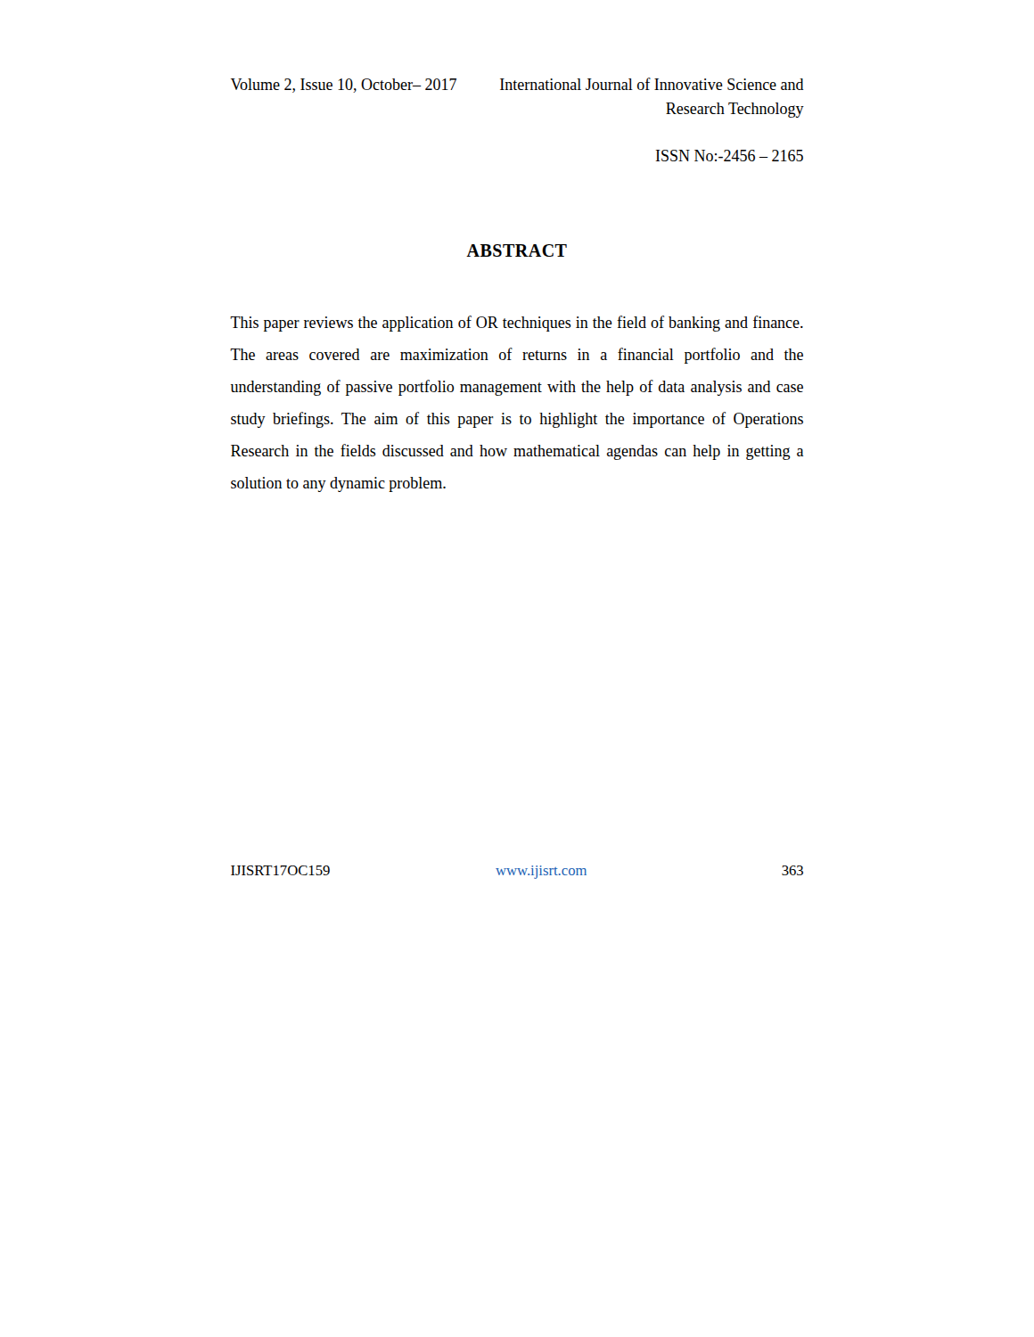Volume 2, Issue 10, October– 2017 International Journal of Innovative Science and Research Technology
ISSN No:-2456 – 2165
ABSTRACT
This paper reviews the application of OR techniques in the field of banking and finance. The areas covered are maximization of returns in a financial portfolio and the understanding of passive portfolio management with the help of data analysis and case study briefings. The aim of this paper is to highlight the importance of Operations Research in the fields discussed and how mathematical agendas can help in getting a solution to any dynamic problem.
IJISRT17OC159 www.ijisrt.com 363